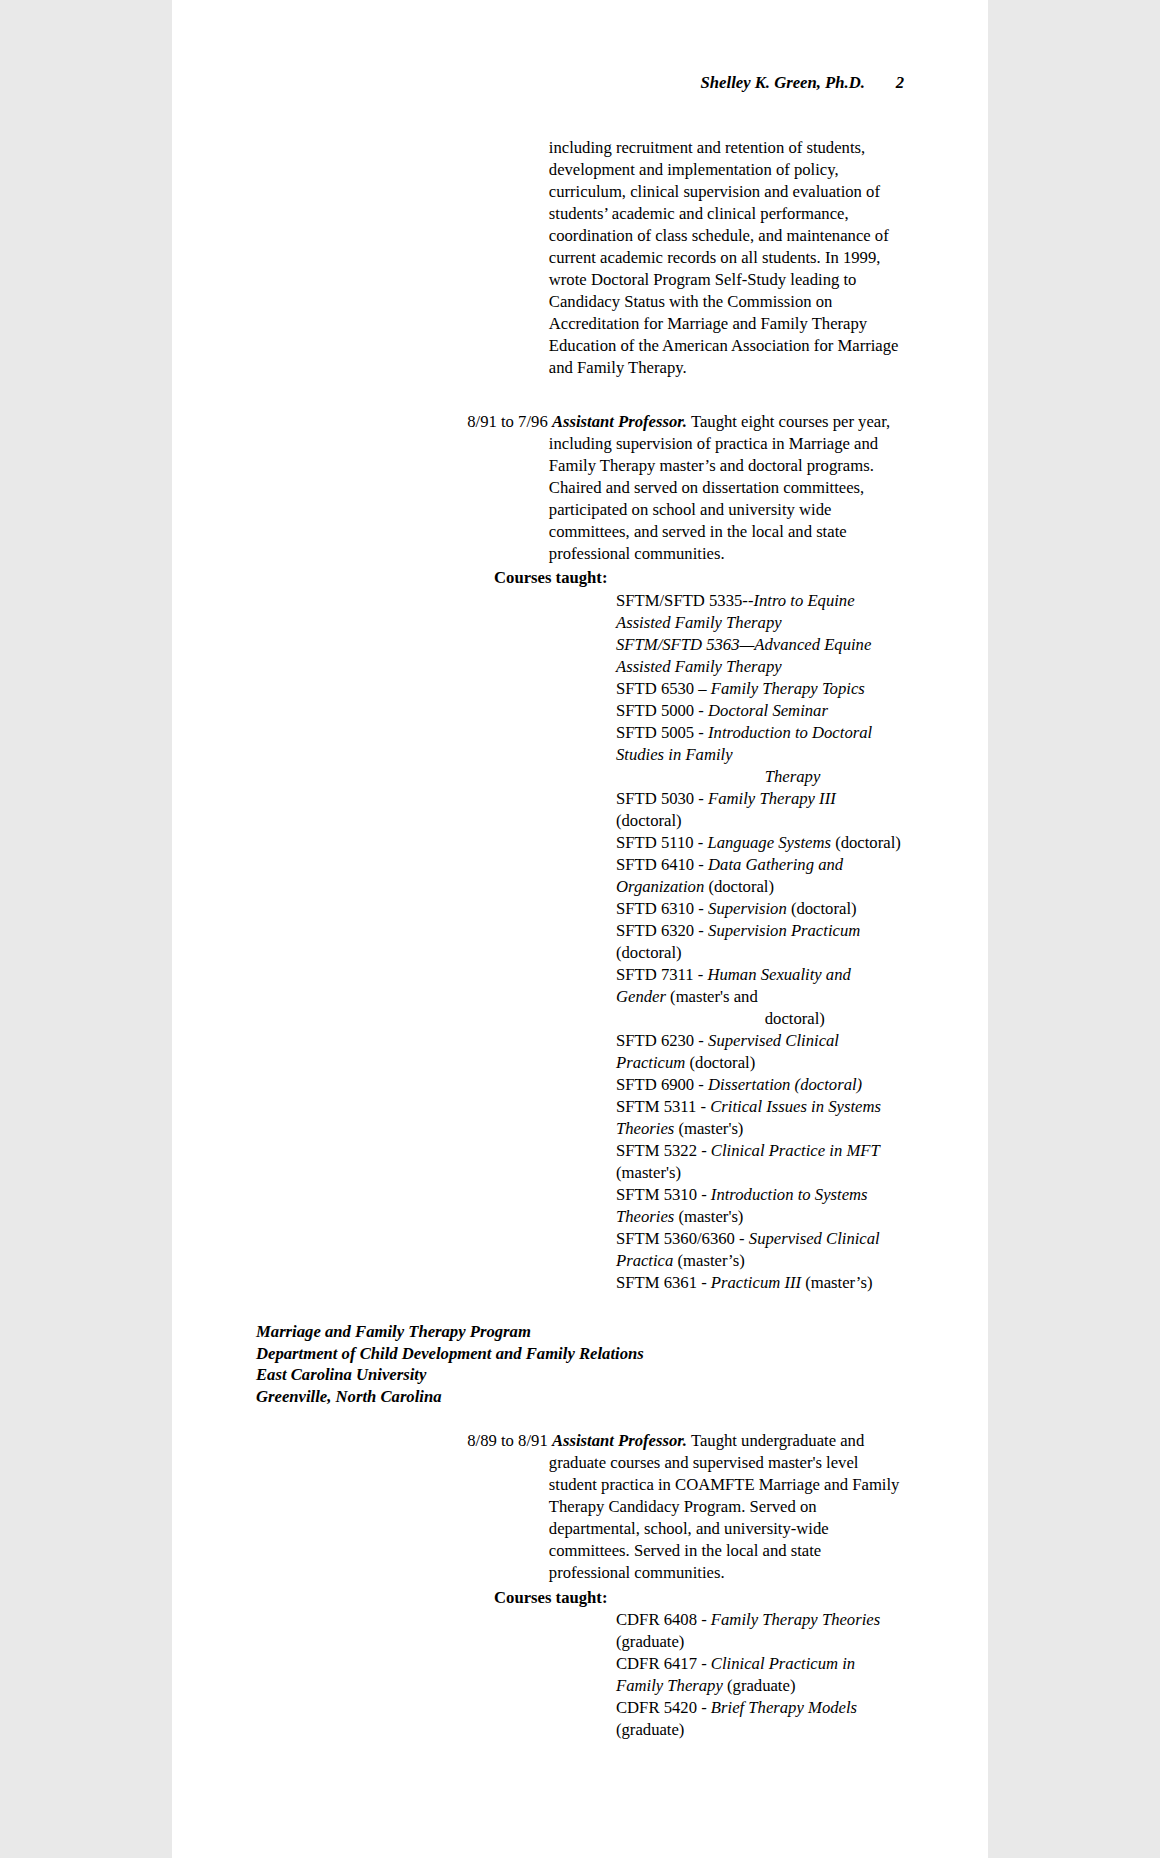Shelley K. Green, Ph.D. 2
including recruitment and retention of students, development and implementation of policy, curriculum, clinical supervision and evaluation of students’ academic and clinical performance, coordination of class schedule, and maintenance of current academic records on all students. In 1999, wrote Doctoral Program Self-Study leading to Candidacy Status with the Commission on Accreditation for Marriage and Family Therapy Education of the American Association for Marriage and Family Therapy.
8/91 to 7/96 Assistant Professor. Taught eight courses per year, including supervision of practica in Marriage and Family Therapy master’s and doctoral programs. Chaired and served on dissertation committees, participated on school and university wide committees, and served in the local and state professional communities.
Courses taught:
SFTM/SFTD 5335--Intro to Equine Assisted Family Therapy
SFTM/SFTD 5363—Advanced Equine Assisted Family Therapy
SFTD 6530 – Family Therapy Topics
SFTD 5000 - Doctoral Seminar
SFTD 5005 - Introduction to Doctoral Studies in Family Therapy
SFTD 5030 - Family Therapy III (doctoral)
SFTD 5110 - Language Systems (doctoral)
SFTD 6410 - Data Gathering and Organization (doctoral)
SFTD 6310 - Supervision (doctoral)
SFTD 6320 - Supervision Practicum (doctoral)
SFTD 7311 - Human Sexuality and Gender (master's and doctoral)
SFTD 6230 - Supervised Clinical Practicum (doctoral)
SFTD 6900 - Dissertation (doctoral)
SFTM 5311 - Critical Issues in Systems Theories (master's)
SFTM 5322 - Clinical Practice in MFT (master's)
SFTM 5310 - Introduction to Systems Theories (master's)
SFTM 5360/6360 - Supervised Clinical Practica (master’s)
SFTM 6361 - Practicum III (master’s)
Marriage and Family Therapy Program
Department of Child Development and Family Relations
East Carolina University
Greenville, North Carolina
8/89 to 8/91 Assistant Professor. Taught undergraduate and graduate courses and supervised master's level student practica in COAMFTE Marriage and Family Therapy Candidacy Program. Served on departmental, school, and university-wide committees. Served in the local and state professional communities.
Courses taught:
CDFR 6408 - Family Therapy Theories (graduate)
CDFR 6417 - Clinical Practicum in Family Therapy (graduate)
CDFR 5420 - Brief Therapy Models (graduate)